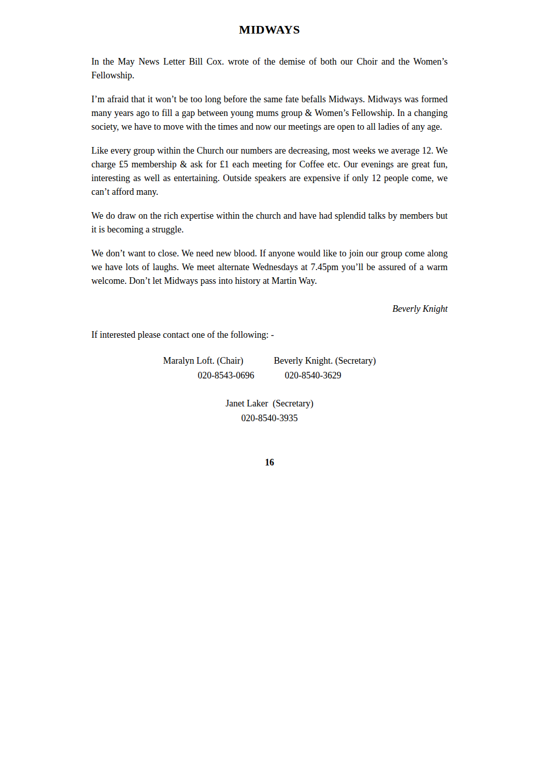MIDWAYS
In the May News Letter Bill Cox. wrote of the demise of both our Choir and the Women’s Fellowship.
I’m afraid that it won’t be too long before the same fate befalls Midways. Midways was formed many years ago to fill a gap between young mums group & Women’s Fellowship. In a changing society, we have to move with the times and now our meetings are open to all ladies of any age.
Like every group within the Church our numbers are decreasing, most weeks we average 12. We charge £5 membership & ask for £1 each meeting for Coffee etc. Our evenings are great fun, interesting as well as entertaining. Outside speakers are expensive if only 12 people come, we can’t afford many.
We do draw on the rich expertise within the church and have had splendid talks by members but it is becoming a struggle.
We don’t want to close. We need new blood. If anyone would like to join our group come along we have lots of laughs. We meet alternate Wednesdays at 7.45pm you’ll be assured of a warm welcome. Don’t let Midways pass into history at Martin Way.
Beverly Knight
If interested please contact one of the following: -
Maralyn Loft. (Chair) Beverly Knight. (Secretary)
020-8543-0696 020-8540-3629
Janet Laker (Secretary)
020-8540-3935
16